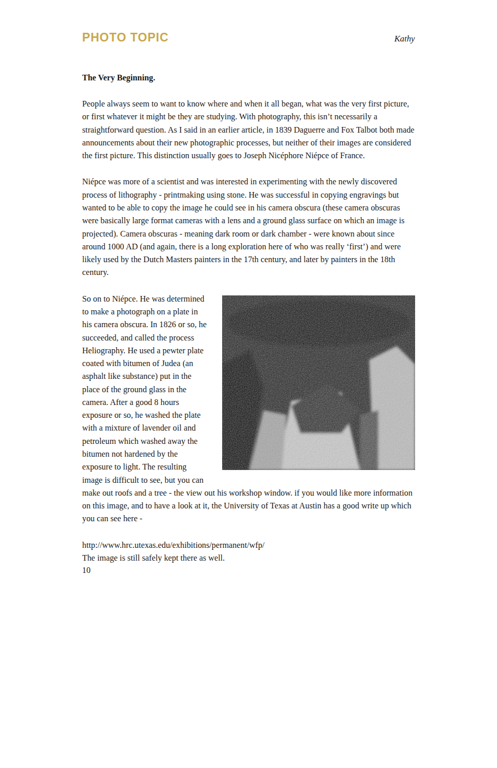Photo Topic
Kathy
The Very Beginning.
People always seem to want to know where and when it all began, what was the very first picture, or first whatever it might be they are studying. With photography, this isn’t necessarily a straightforward question. As I said in an earlier article, in 1839 Daguerre and Fox Talbot both made announcements about their new photographic processes, but neither of their images are considered the first picture. This distinction usually goes to Joseph Nicéphore Niépce of France.
Niépce was more of a scientist and was interested in experimenting with the newly discovered process of lithography - printmaking using stone. He was successful in copying engravings but wanted to be able to copy the image he could see in his camera obscura (these camera obscuras were basically large format cameras with a lens and a ground glass surface on which an image is projected). Camera obscuras - meaning dark room or dark chamber - were known about since around 1000 AD (and again, there is a long exploration here of who was really ‘first’) and were likely used by the Dutch Masters painters in the 17th century, and later by painters in the 18th century.
So on to Niépce. He was determined to make a photograph on a plate in his camera obscura. In 1826 or so, he succeeded, and called the process Heliography. He used a pewter plate coated with bitumen of Judea (an asphalt like substance) put in the place of the ground glass in the camera. After a good 8 hours exposure or so, he washed the plate with a mixture of lavender oil and petroleum which washed away the bitumen not hardened by the exposure to light. The resulting image is difficult to see, but you can make out roofs and a tree - the view out his workshop window. if you would like more information on this image, and to have a look at it, the University of Texas at Austin has a good write up which you can see here -
http://www.hrc.utexas.edu/exhibitions/permanent/wfp/
The image is still safely kept there as well.
10